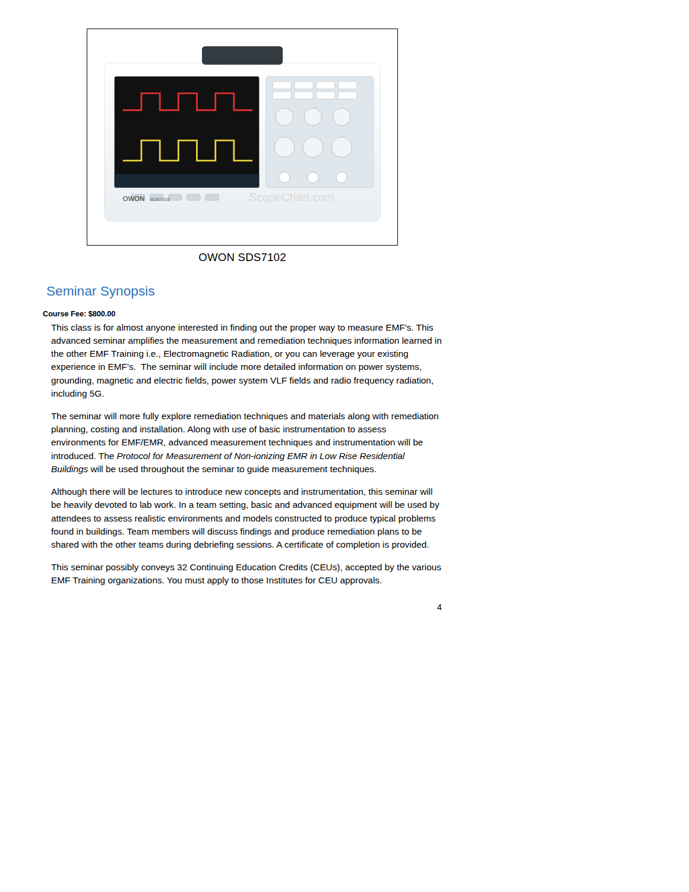OWON SDS7102
Seminar Synopsis
Course Fee: $800.00
This class is for almost anyone interested in finding out the proper way to measure EMF’s. This advanced seminar amplifies the measurement and remediation techniques information learned in the other EMF Training i.e., Electromagnetic Radiation, or you can leverage your existing experience in EMF’s. The seminar will include more detailed information on power systems, grounding, magnetic and electric fields, power system VLF fields and radio frequency radiation, including 5G.
The seminar will more fully explore remediation techniques and materials along with remediation planning, costing and installation. Along with use of basic instrumentation to assess environments for EMF/EMR, advanced measurement techniques and instrumentation will be introduced. The Protocol for Measurement of Non-ionizing EMR in Low Rise Residential Buildings will be used throughout the seminar to guide measurement techniques.
Although there will be lectures to introduce new concepts and instrumentation, this seminar will be heavily devoted to lab work. In a team setting, basic and advanced equipment will be used by attendees to assess realistic environments and models constructed to produce typical problems found in buildings. Team members will discuss findings and produce remediation plans to be shared with the other teams during debriefing sessions. A certificate of completion is provided.
This seminar possibly conveys 32 Continuing Education Credits (CEUs), accepted by the various EMF Training organizations. You must apply to those Institutes for CEU approvals.
4